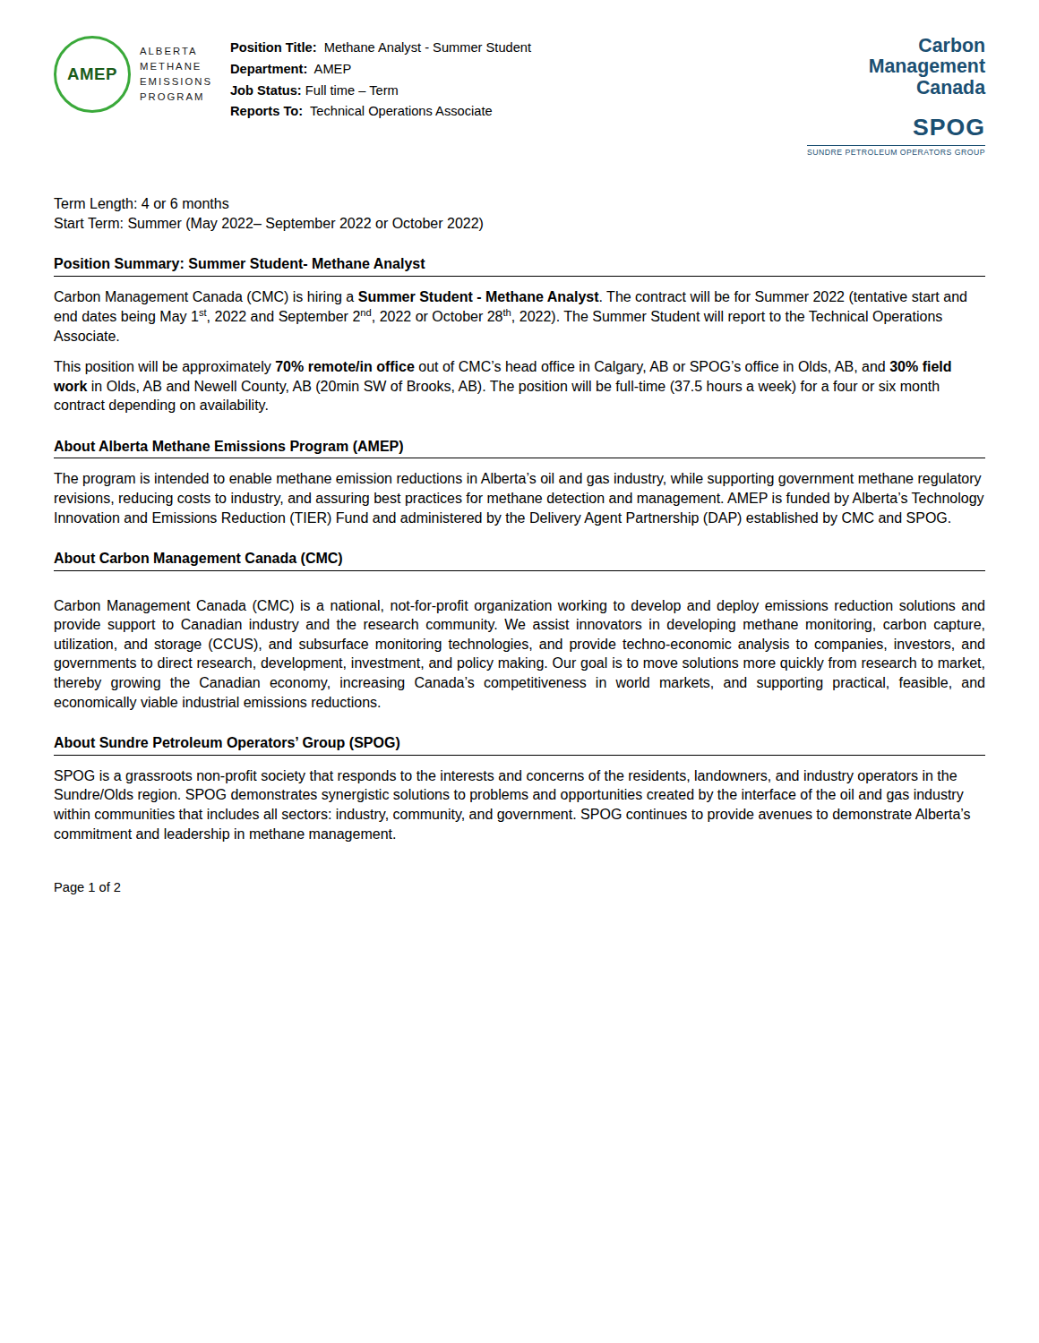AMEP
ALBERTA
METHANE
EMISSIONS
PROGRAM
Position Title: Methane Analyst - Summer Student
Department: AMEP
Job Status: Full time – Term
Reports To: Technical Operations Associate
Carbon Management Canada
SPOG
SUNDRE PETROLEUM OPERATORS GROUP
Term Length: 4 or 6 months
Start Term: Summer (May 2022– September 2022 or October 2022)
Position Summary: Summer Student- Methane Analyst
Carbon Management Canada (CMC) is hiring a Summer Student - Methane Analyst. The contract will be for Summer 2022 (tentative start and end dates being May 1st, 2022 and September 2nd, 2022 or October 28th, 2022). The Summer Student will report to the Technical Operations Associate.
This position will be approximately 70% remote/in office out of CMC’s head office in Calgary, AB or SPOG’s office in Olds, AB, and 30% field work in Olds, AB and Newell County, AB (20min SW of Brooks, AB). The position will be full-time (37.5 hours a week) for a four or six month contract depending on availability.
About Alberta Methane Emissions Program (AMEP)
The program is intended to enable methane emission reductions in Alberta’s oil and gas industry, while supporting government methane regulatory revisions, reducing costs to industry, and assuring best practices for methane detection and management. AMEP is funded by Alberta’s Technology Innovation and Emissions Reduction (TIER) Fund and administered by the Delivery Agent Partnership (DAP) established by CMC and SPOG.
About Carbon Management Canada (CMC)
Carbon Management Canada (CMC) is a national, not-for-profit organization working to develop and deploy emissions reduction solutions and provide support to Canadian industry and the research community. We assist innovators in developing methane monitoring, carbon capture, utilization, and storage (CCUS), and subsurface monitoring technologies, and provide techno-economic analysis to companies, investors, and governments to direct research, development, investment, and policy making. Our goal is to move solutions more quickly from research to market, thereby growing the Canadian economy, increasing Canada’s competitiveness in world markets, and supporting practical, feasible, and economically viable industrial emissions reductions.
About Sundre Petroleum Operators’ Group (SPOG)
SPOG is a grassroots non-profit society that responds to the interests and concerns of the residents, landowners, and industry operators in the Sundre/Olds region. SPOG demonstrates synergistic solutions to problems and opportunities created by the interface of the oil and gas industry within communities that includes all sectors: industry, community, and government. SPOG continues to provide avenues to demonstrate Alberta’s commitment and leadership in methane management.
Page 1 of 2